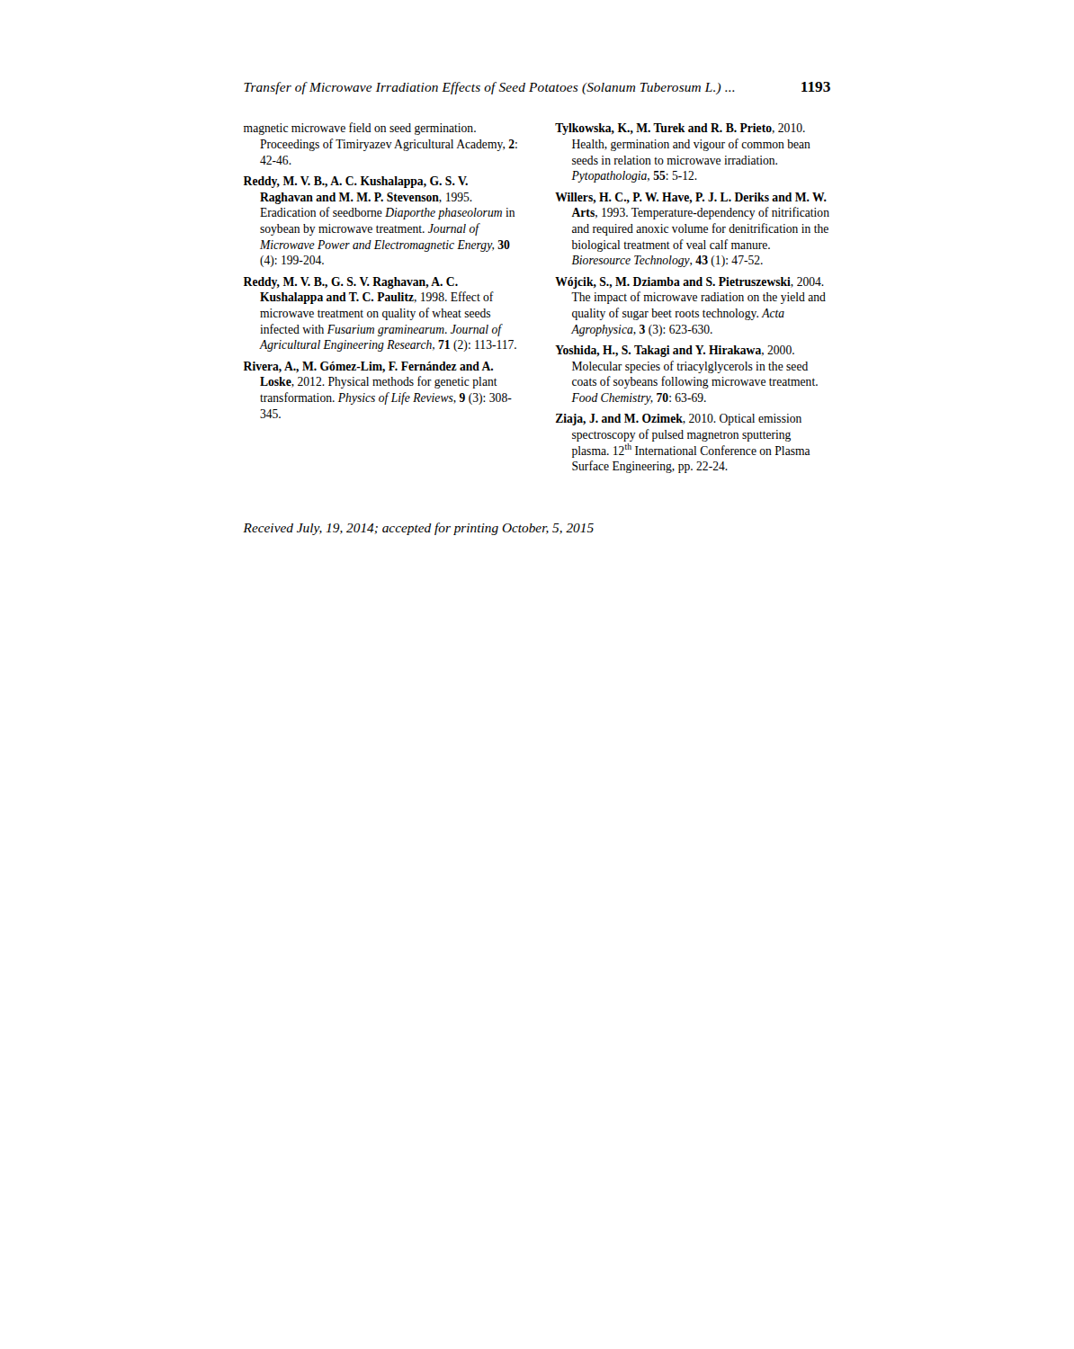Transfer of Microwave Irradiation Effects of Seed Potatoes (Solanum Tuberosum L.) ...
1193
magnetic microwave field on seed germination. Proceedings of Timiryazev Agricultural Academy, 2: 42-46.
Reddy, M. V. B., A. C. Kushalappa, G. S. V. Raghavan and M. M. P. Stevenson, 1995. Eradication of seedborne Diaporthe phaseolorum in soybean by microwave treatment. Journal of Microwave Power and Electromagnetic Energy, 30 (4): 199-204.
Reddy, M. V. B., G. S. V. Raghavan, A. C. Kushalappa and T. C. Paulitz, 1998. Effect of microwave treatment on quality of wheat seeds infected with Fusarium graminearum. Journal of Agricultural Engineering Research, 71 (2): 113-117.
Rivera, A., M. Gómez-Lim, F. Fernández and A. Loske, 2012. Physical methods for genetic plant transformation. Physics of Life Reviews, 9 (3): 308-345.
Tylkowska, K., M. Turek and R. B. Prieto, 2010. Health, germination and vigour of common bean seeds in relation to microwave irradiation. Pytopathologia, 55: 5-12.
Willers, H. C., P. W. Have, P. J. L. Deriks and M. W. Arts, 1993. Temperature-dependency of nitrification and required anoxic volume for denitrification in the biological treatment of veal calf manure. Bioresource Technology, 43 (1): 47-52.
Wójcik, S., M. Dziamba and S. Pietruszewski, 2004. The impact of microwave radiation on the yield and quality of sugar beet roots technology. Acta Agrophysica, 3 (3): 623-630.
Yoshida, H., S. Takagi and Y. Hirakawa, 2000. Molecular species of triacylglycerols in the seed coats of soybeans following microwave treatment. Food Chemistry, 70: 63-69.
Ziaja, J. and M. Ozimek, 2010. Optical emission spectroscopy of pulsed magnetron sputtering plasma. 12th International Conference on Plasma Surface Engineering, pp. 22-24.
Received July, 19, 2014; accepted for printing October, 5, 2015